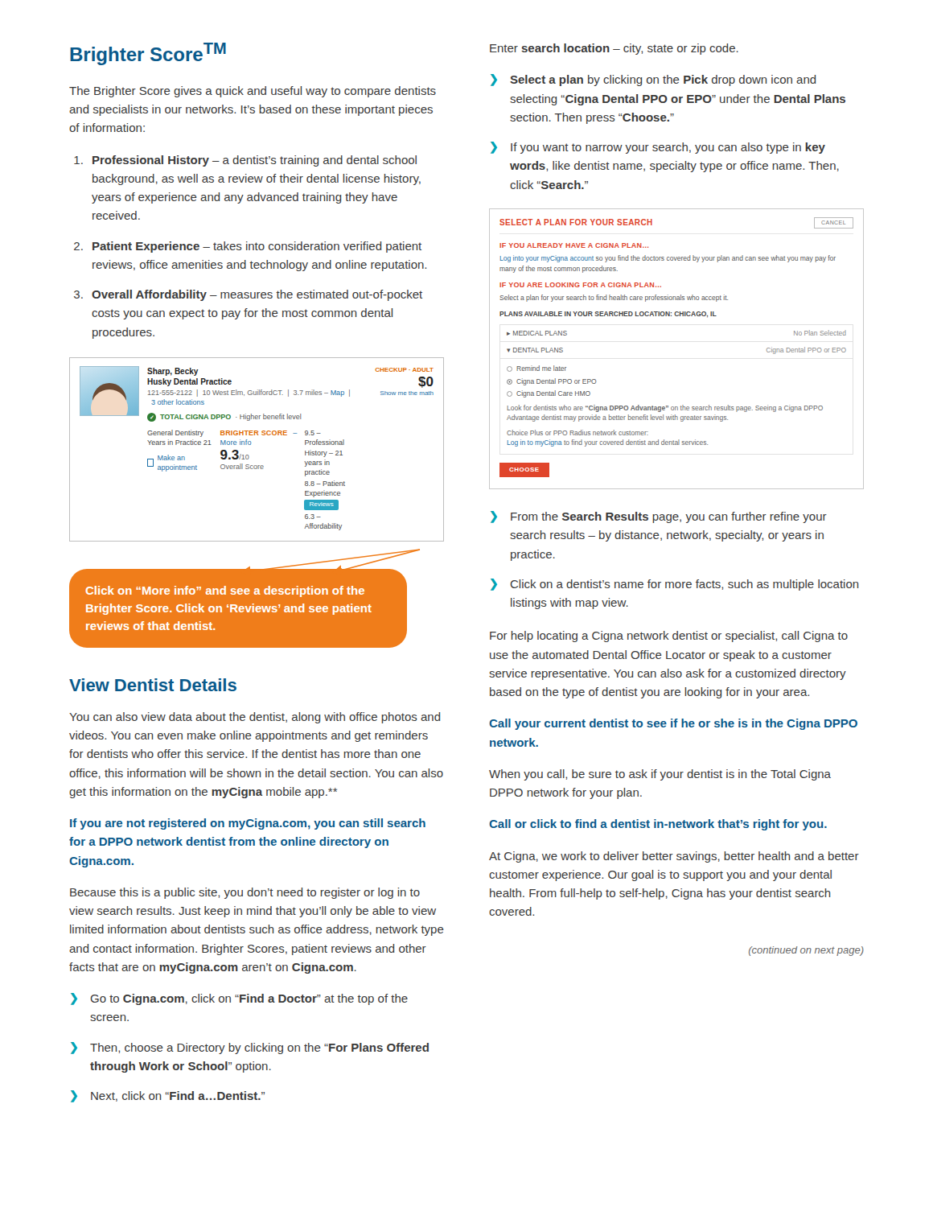Brighter ScoreTM
The Brighter Score gives a quick and useful way to compare dentists and specialists in our networks. It’s based on these important pieces of information:
Professional History – a dentist’s training and dental school background, as well as a review of their dental license history, years of experience and any advanced training they have received.
Patient Experience – takes into consideration verified patient reviews, office amenities and technology and online reputation.
Overall Affordability – measures the estimated out-of-pocket costs you can expect to pay for the most common dental procedures.
Sharp, Becky
Husky Dental Practice
121-555-2122 | 10 West Elm, GuilfordCT. | 3.7 miles – Map | 3 other locations
✓ TOTAL CIGNA DPPO · Higher benefit level
General Dentistry
Years in Practice 21
Make an appointment
BRIGHTER SCORE – More info
9.3/10
Overall Score
9.5 – Professional History – 21 years in practice
8.8 – Patient Experience Reviews
6.3 – Affordability
CHECKUP · ADULT
$0
Show me the math
Click on “More info” and see a description of the Brighter Score. Click on ‘Reviews’ and see patient reviews of that dentist.
View Dentist Details
You can also view data about the dentist, along with office photos and videos. You can even make online appointments and get reminders for dentists who offer this service. If the dentist has more than one office, this information will be shown in the detail section. You can also get this information on the myCigna mobile app.**
If you are not registered on myCigna.com, you can still search for a DPPO network dentist from the online directory on Cigna.com.
Because this is a public site, you don’t need to register or log in to view search results. Just keep in mind that you’ll only be able to view limited information about dentists such as office address, network type and contact information. Brighter Scores, patient reviews and other facts that are on myCigna.com aren’t on Cigna.com.
Go to Cigna.com, click on “Find a Doctor” at the top of the screen.
Then, choose a Directory by clicking on the “For Plans Offered through Work or School” option.
Next, click on “Find a…Dentist.”
Enter search location – city, state or zip code.
Select a plan by clicking on the Pick drop down icon and selecting “Cigna Dental PPO or EPO” under the Dental Plans section. Then press “Choose.”
If you want to narrow your search, you can also type in key words, like dentist name, specialty type or office name. Then, click “Search.”
SELECT A PLAN FOR YOUR SEARCH
CANCEL
IF YOU ALREADY HAVE A CIGNA PLAN…
Log into your myCigna account so you find the doctors covered by your plan and can see what you may pay for many of the most common procedures.
IF YOU ARE LOOKING FOR A CIGNA PLAN…
Select a plan for your search to find health care professionals who accept it.
PLANS AVAILABLE IN YOUR SEARCHED LOCATION: CHICAGO, IL
▸ MEDICAL PLANS
No Plan Selected
▾ DENTAL PLANS
Cigna Dental PPO or EPO
Remind me later
Cigna Dental PPO or EPO
Cigna Dental Care HMO
Look for dentists who are “Cigna DPPO Advantage” on the search results page. Seeing a Cigna DPPO Advantage dentist may provide a better benefit level with greater savings.
Choice Plus or PPO Radius network customer:
Log in to myCigna to find your covered dentist and dental services.
CHOOSE
From the Search Results page, you can further refine your search results – by distance, network, specialty, or years in practice.
Click on a dentist’s name for more facts, such as multiple location listings with map view.
For help locating a Cigna network dentist or specialist, call Cigna to use the automated Dental Office Locator or speak to a customer service representative. You can also ask for a customized directory based on the type of dentist you are looking for in your area.
Call your current dentist to see if he or she is in the Cigna DPPO network.
When you call, be sure to ask if your dentist is in the Total Cigna DPPO network for your plan.
Call or click to find a dentist in-network that’s right for you.
At Cigna, we work to deliver better savings, better health and a better customer experience. Our goal is to support you and your dental health. From full-help to self-help, Cigna has your dentist search covered.
(continued on next page)